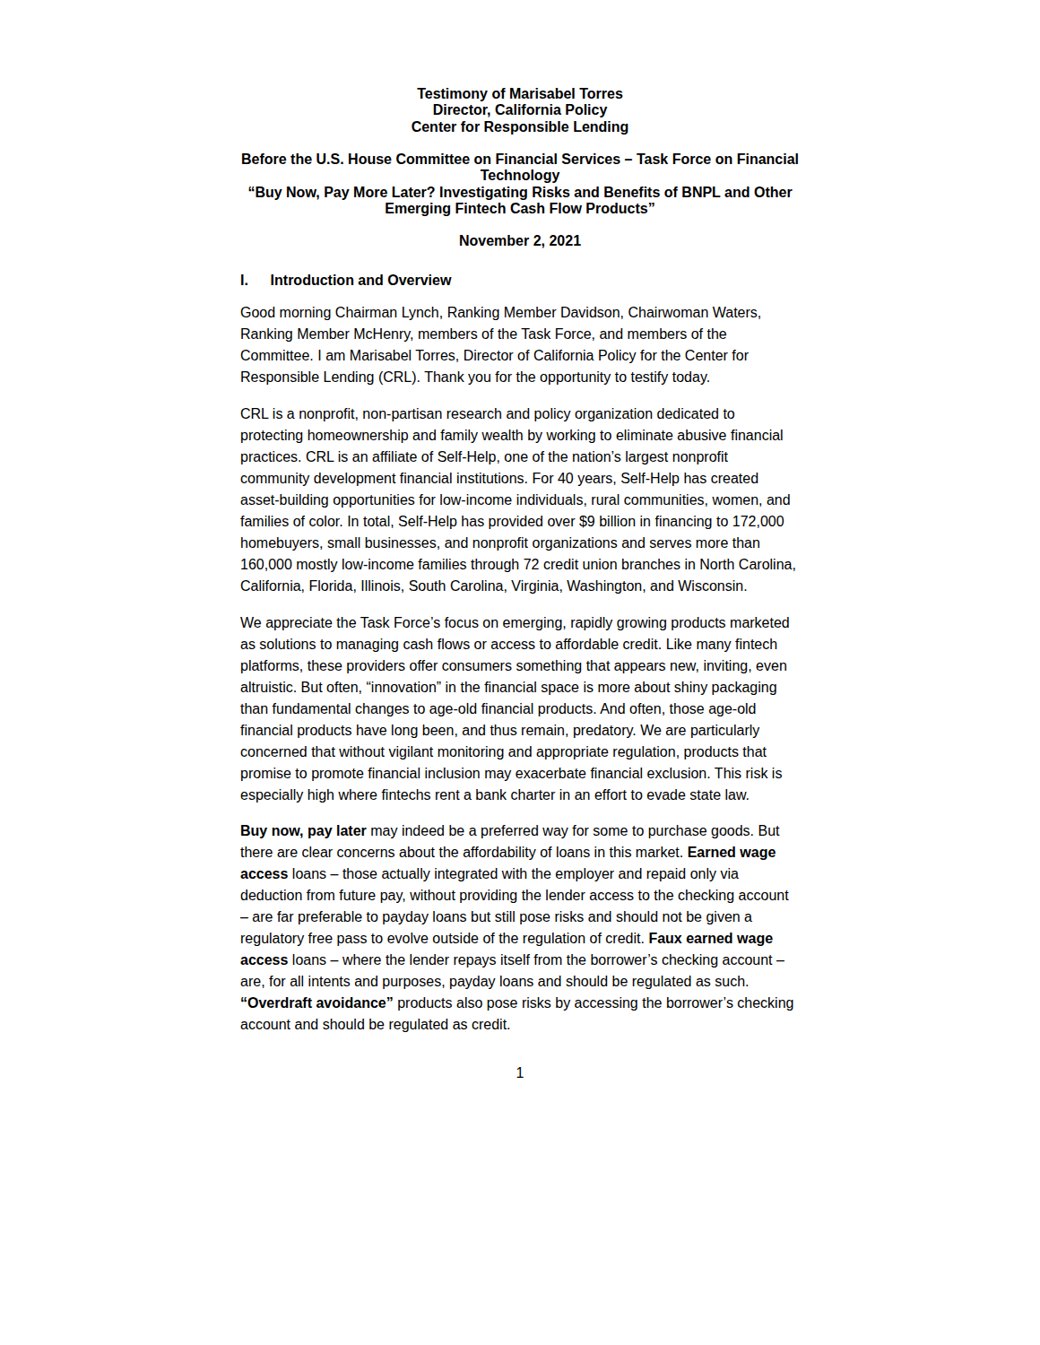Testimony of Marisabel Torres
Director, California Policy
Center for Responsible Lending
Before the U.S. House Committee on Financial Services – Task Force on Financial Technology
“Buy Now, Pay More Later? Investigating Risks and Benefits of BNPL and Other Emerging Fintech Cash Flow Products”
November 2, 2021
I. Introduction and Overview
Good morning Chairman Lynch, Ranking Member Davidson, Chairwoman Waters, Ranking Member McHenry, members of the Task Force, and members of the Committee. I am Marisabel Torres, Director of California Policy for the Center for Responsible Lending (CRL). Thank you for the opportunity to testify today.
CRL is a nonprofit, non-partisan research and policy organization dedicated to protecting homeownership and family wealth by working to eliminate abusive financial practices. CRL is an affiliate of Self-Help, one of the nation’s largest nonprofit community development financial institutions. For 40 years, Self-Help has created asset-building opportunities for low-income individuals, rural communities, women, and families of color. In total, Self-Help has provided over $9 billion in financing to 172,000 homebuyers, small businesses, and nonprofit organizations and serves more than 160,000 mostly low-income families through 72 credit union branches in North Carolina, California, Florida, Illinois, South Carolina, Virginia, Washington, and Wisconsin.
We appreciate the Task Force’s focus on emerging, rapidly growing products marketed as solutions to managing cash flows or access to affordable credit. Like many fintech platforms, these providers offer consumers something that appears new, inviting, even altruistic. But often, “innovation” in the financial space is more about shiny packaging than fundamental changes to age-old financial products. And often, those age-old financial products have long been, and thus remain, predatory. We are particularly concerned that without vigilant monitoring and appropriate regulation, products that promise to promote financial inclusion may exacerbate financial exclusion. This risk is especially high where fintechs rent a bank charter in an effort to evade state law.
Buy now, pay later may indeed be a preferred way for some to purchase goods. But there are clear concerns about the affordability of loans in this market. Earned wage access loans – those actually integrated with the employer and repaid only via deduction from future pay, without providing the lender access to the checking account – are far preferable to payday loans but still pose risks and should not be given a regulatory free pass to evolve outside of the regulation of credit. Faux earned wage access loans – where the lender repays itself from the borrower’s checking account – are, for all intents and purposes, payday loans and should be regulated as such. “Overdraft avoidance” products also pose risks by accessing the borrower’s checking account and should be regulated as credit.
1